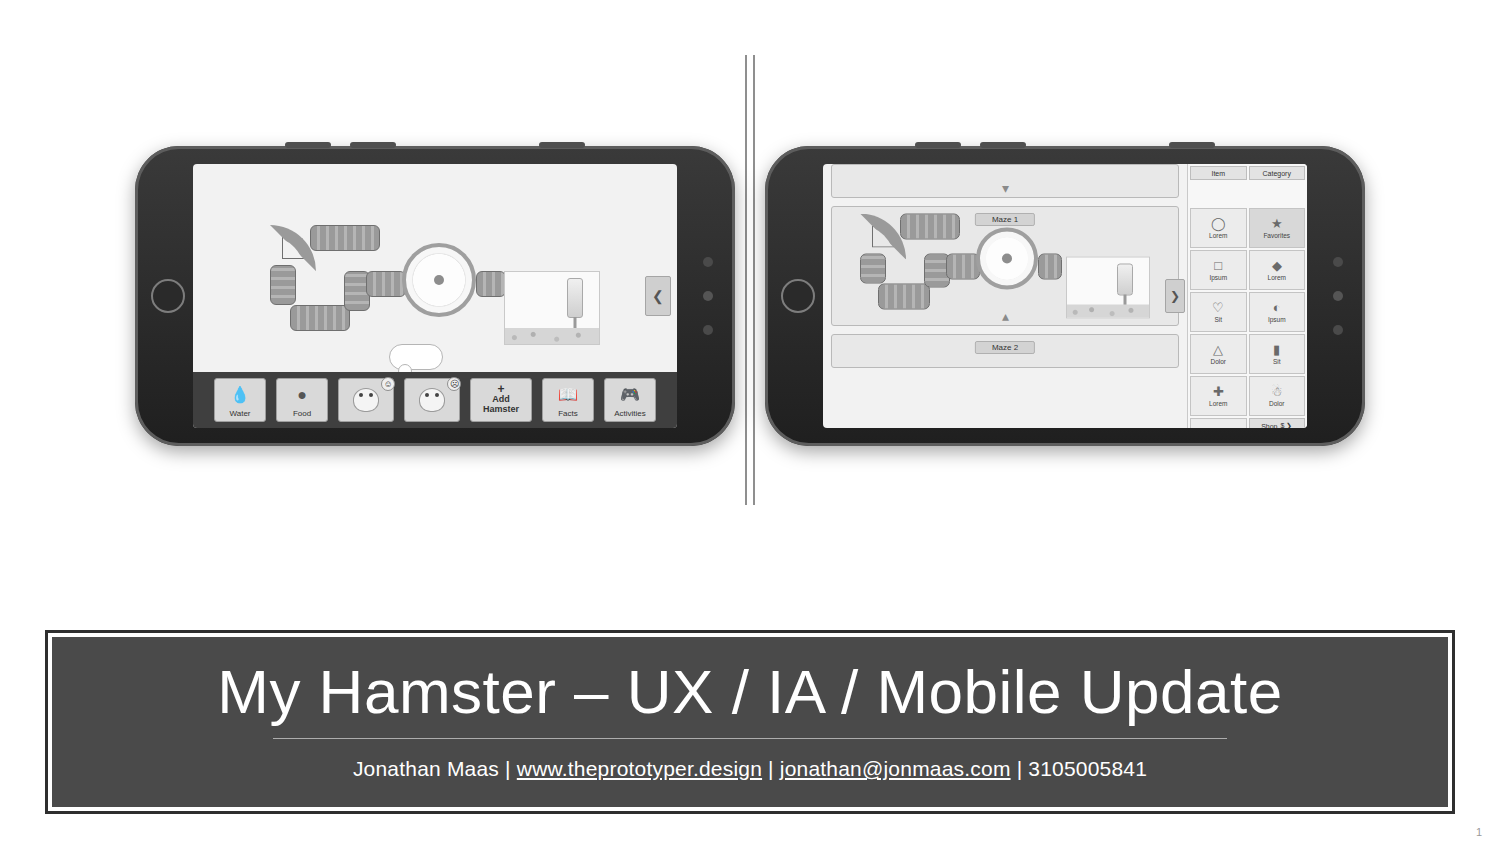❮
💧Water
●Food
☺
☹
+Add
Hamster
📖Facts
🎮Activities
▾
Maze 1
▴
Maze 2
❯
Item
Category
◯Lorem
★Favorites
□Ipsum
◆Lorem
♡Sit
◐Ipsum
△Dolor
▮Sit
✚Lorem
☃Dolor
♢
Shop $ ❯
My Hamster – UX / IA / Mobile Update
Jonathan Maas | www.theprototyper.design | jonathan@jonmaas.com | 3105005841
1